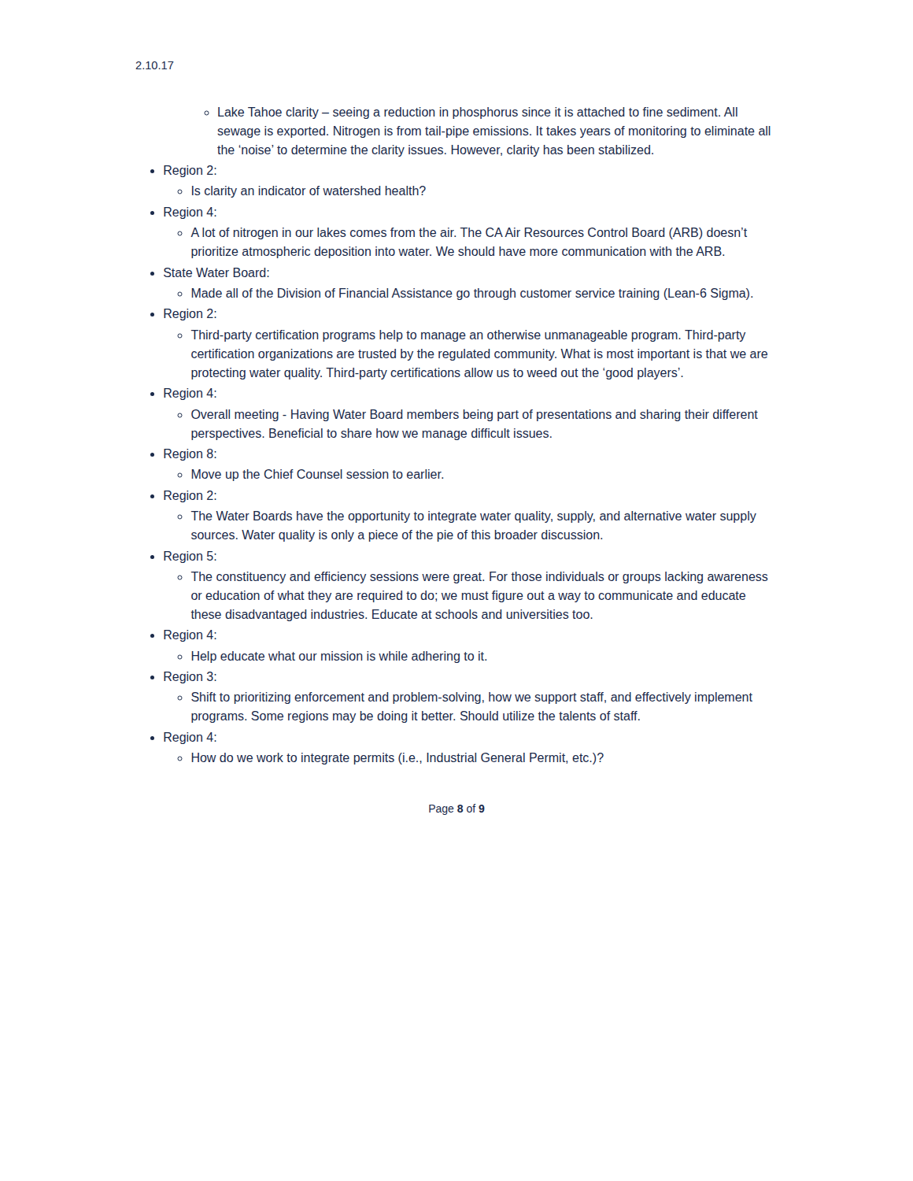2.10.17
Lake Tahoe clarity – seeing a reduction in phosphorus since it is attached to fine sediment. All sewage is exported. Nitrogen is from tail-pipe emissions. It takes years of monitoring to eliminate all the ‘noise’ to determine the clarity issues. However, clarity has been stabilized.
Region 2:
Is clarity an indicator of watershed health?
Region 4:
A lot of nitrogen in our lakes comes from the air. The CA Air Resources Control Board (ARB) doesn’t prioritize atmospheric deposition into water. We should have more communication with the ARB.
State Water Board:
Made all of the Division of Financial Assistance go through customer service training (Lean-6 Sigma).
Region 2:
Third-party certification programs help to manage an otherwise unmanageable program. Third-party certification organizations are trusted by the regulated community. What is most important is that we are protecting water quality. Third-party certifications allow us to weed out the ‘good players’.
Region 4:
Overall meeting - Having Water Board members being part of presentations and sharing their different perspectives. Beneficial to share how we manage difficult issues.
Region 8:
Move up the Chief Counsel session to earlier.
Region 2:
The Water Boards have the opportunity to integrate water quality, supply, and alternative water supply sources. Water quality is only a piece of the pie of this broader discussion.
Region 5:
The constituency and efficiency sessions were great. For those individuals or groups lacking awareness or education of what they are required to do; we must figure out a way to communicate and educate these disadvantaged industries. Educate at schools and universities too.
Region 4:
Help educate what our mission is while adhering to it.
Region 3:
Shift to prioritizing enforcement and problem-solving, how we support staff, and effectively implement programs. Some regions may be doing it better. Should utilize the talents of staff.
Region 4:
How do we work to integrate permits (i.e., Industrial General Permit, etc.)?
Page 8 of 9